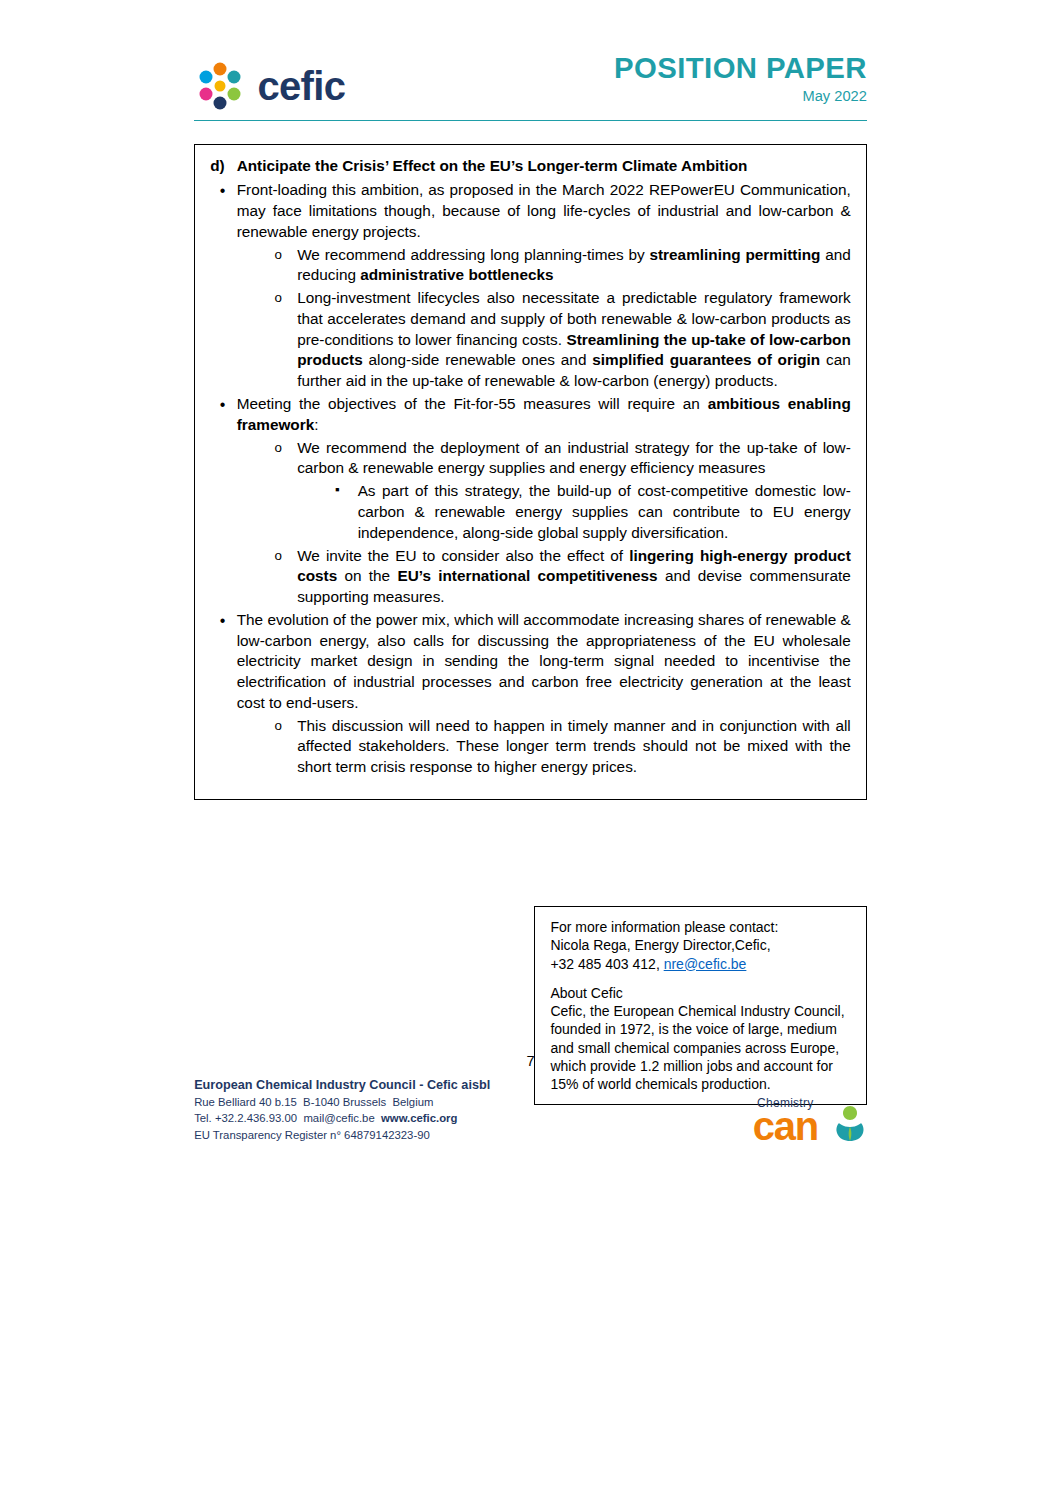cefic
POSITION PAPER
May 2022
d) Anticipate the Crisis’ Effect on the EU’s Longer-term Climate Ambition
Front-loading this ambition, as proposed in the March 2022 REPowerEU Communication, may face limitations though, because of long life-cycles of industrial and low-carbon & renewable energy projects.
We recommend addressing long planning-times by streamlining permitting and reducing administrative bottlenecks
Long-investment lifecycles also necessitate a predictable regulatory framework that accelerates demand and supply of both renewable & low-carbon products as pre-conditions to lower financing costs. Streamlining the up-take of low-carbon products along-side renewable ones and simplified guarantees of origin can further aid in the up-take of renewable & low-carbon (energy) products.
Meeting the objectives of the Fit-for-55 measures will require an ambitious enabling framework:
We recommend the deployment of an industrial strategy for the up-take of low-carbon & renewable energy supplies and energy efficiency measures
As part of this strategy, the build-up of cost-competitive domestic low-carbon & renewable energy supplies can contribute to EU energy independence, along-side global supply diversification.
We invite the EU to consider also the effect of lingering high-energy product costs on the EU’s international competitiveness and devise commensurate supporting measures.
The evolution of the power mix, which will accommodate increasing shares of renewable & low-carbon energy, also calls for discussing the appropriateness of the EU wholesale electricity market design in sending the long-term signal needed to incentivise the electrification of industrial processes and carbon free electricity generation at the least cost to end-users.
This discussion will need to happen in timely manner and in conjunction with all affected stakeholders. These longer term trends should not be mixed with the short term crisis response to higher energy prices.
For more information please contact:
Nicola Rega, Energy Director,Cefic,
+32 485 403 412, nre@cefic.be
About Cefic
Cefic, the European Chemical Industry Council, founded in 1972, is the voice of large, medium and small chemical companies across Europe, which provide 1.2 million jobs and account for 15% of world chemicals production.
7
European Chemical Industry Council - Cefic aisbl
Rue Belliard 40 b.15 B-1040 Brussels Belgium
Tel. +32.2.436.93.00 mail@cefic.be www.cefic.org
EU Transparency Register n° 64879142323-90
Chemistry
can